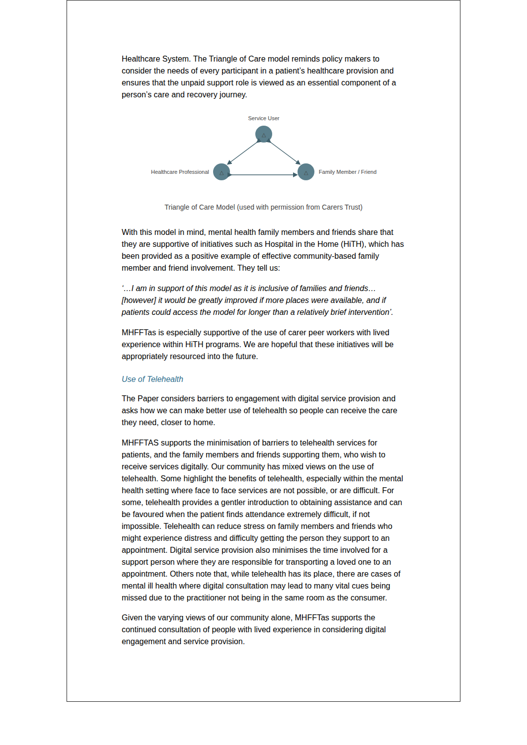Healthcare System. The Triangle of Care model reminds policy makers to consider the needs of every participant in a patient’s healthcare provision and ensures that the unpaid support role is viewed as an essential component of a person’s care and recovery journey.
Service User Healthcare Professional Family Member / Friend △ △ △
Triangle of Care Model (used with permission from Carers Trust)
With this model in mind, mental health family members and friends share that they are supportive of initiatives such as Hospital in the Home (HiTH), which has been provided as a positive example of effective community-based family member and friend involvement. They tell us:
‘…I am in support of this model as it is inclusive of families and friends… [however] it would be greatly improved if more places were available, and if patients could access the model for longer than a relatively brief intervention’.
MHFFTas is especially supportive of the use of carer peer workers with lived experience within HiTH programs. We are hopeful that these initiatives will be appropriately resourced into the future.
Use of Telehealth
The Paper considers barriers to engagement with digital service provision and asks how we can make better use of telehealth so people can receive the care they need, closer to home.
MHFFTAS supports the minimisation of barriers to telehealth services for patients, and the family members and friends supporting them, who wish to receive services digitally. Our community has mixed views on the use of telehealth. Some highlight the benefits of telehealth, especially within the mental health setting where face to face services are not possible, or are difficult. For some, telehealth provides a gentler introduction to obtaining assistance and can be favoured when the patient finds attendance extremely difficult, if not impossible. Telehealth can reduce stress on family members and friends who might experience distress and difficulty getting the person they support to an appointment. Digital service provision also minimises the time involved for a support person where they are responsible for transporting a loved one to an appointment. Others note that, while telehealth has its place, there are cases of mental ill health where digital consultation may lead to many vital cues being missed due to the practitioner not being in the same room as the consumer.
Given the varying views of our community alone, MHFFTas supports the continued consultation of people with lived experience in considering digital engagement and service provision.